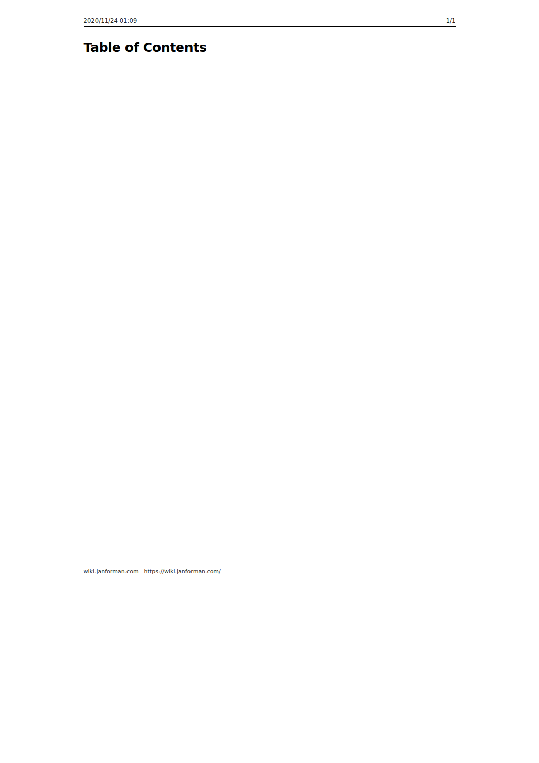2020/11/24 01:09 1/1
Table of Contents
wiki.janforman.com - https://wiki.janforman.com/